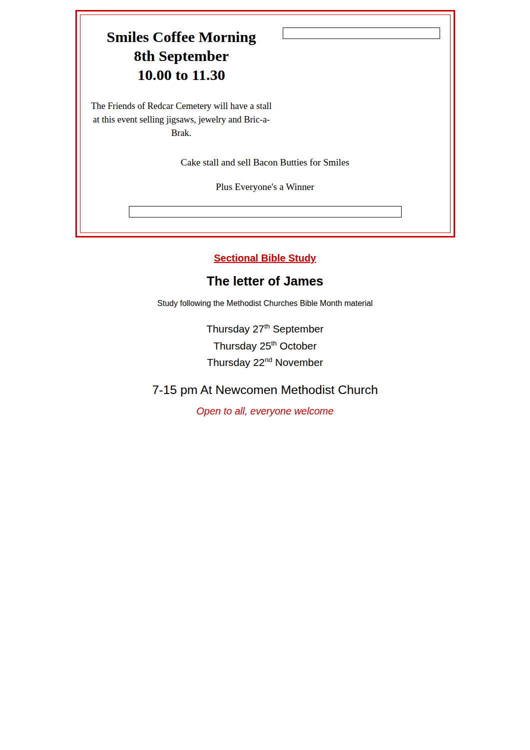Smiles Coffee Morning
8th September
10.00 to 11.30
The Friends of Redcar Cemetery will have a stall at this event selling jigsaws, jewelry and Bric-a-Brak.
Cake stall and sell Bacon Butties for Smiles
Plus Everyone's a Winner
Sectional Bible Study
The letter of James
Study following the Methodist Churches Bible Month material
Thursday 27th September
Thursday 25th October
Thursday 22nd November
7-15 pm At Newcomen Methodist Church
Open to all, everyone welcome